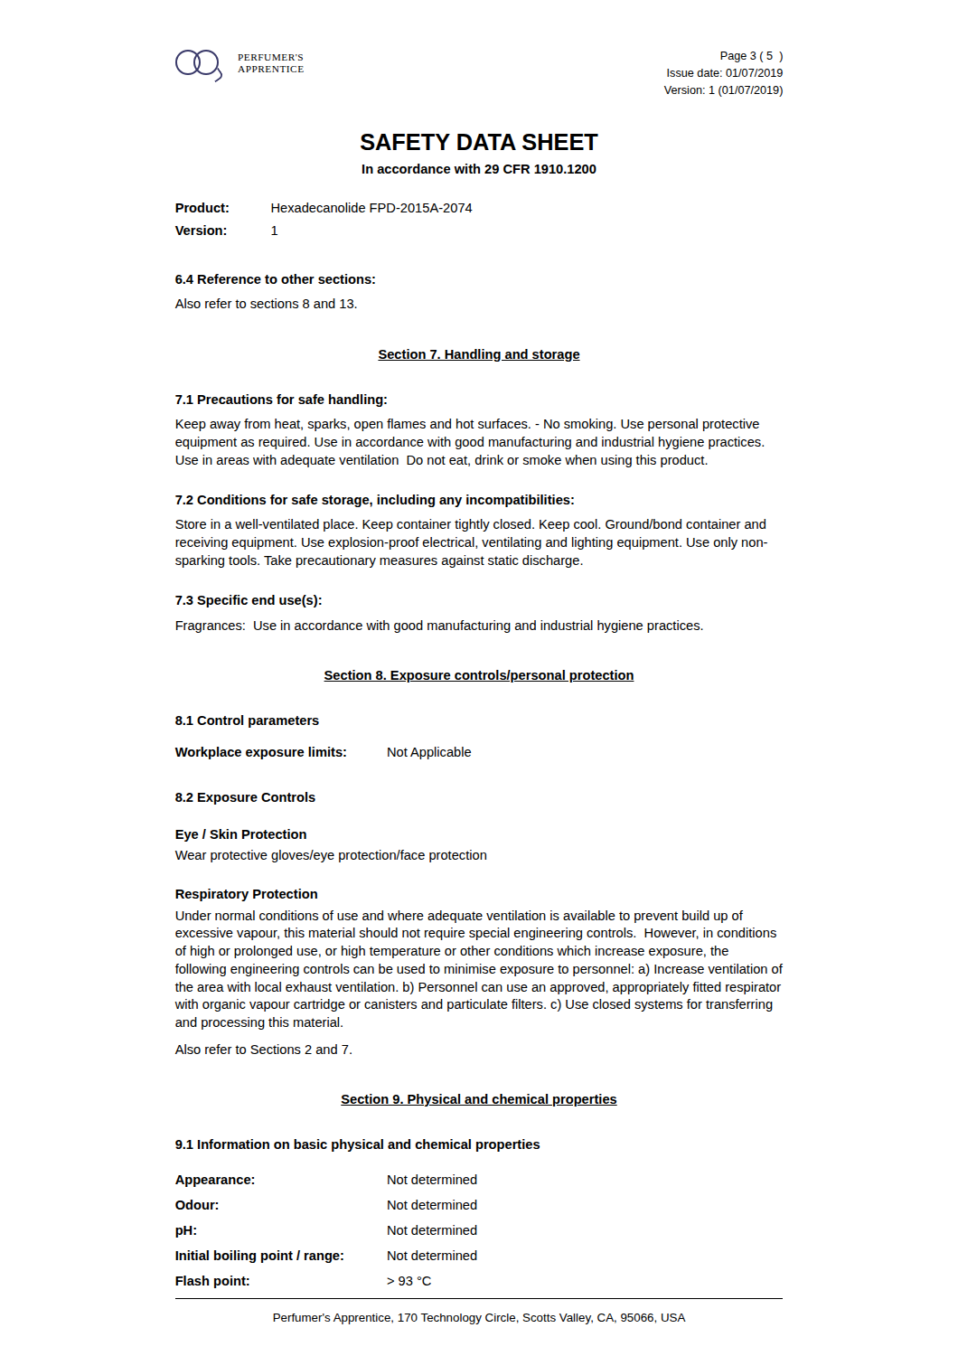PERFUMER'S
APPRENTICE
Page 3 ( 5 )
Issue date: 01/07/2019
Version: 1 (01/07/2019)
SAFETY DATA SHEET
In accordance with 29 CFR 1910.1200
Product:
Hexadecanolide FPD-2015A-2074
Version:
1
6.4 Reference to other sections:
Also refer to sections 8 and 13.
Section 7. Handling and storage
7.1 Precautions for safe handling:
Keep away from heat, sparks, open flames and hot surfaces. - No smoking. Use personal protective equipment as required. Use in accordance with good manufacturing and industrial hygiene practices. Use in areas with adequate ventilation Do not eat, drink or smoke when using this product.
7.2 Conditions for safe storage, including any incompatibilities:
Store in a well-ventilated place. Keep container tightly closed. Keep cool. Ground/bond container and receiving equipment. Use explosion-proof electrical, ventilating and lighting equipment. Use only non-sparking tools. Take precautionary measures against static discharge.
7.3 Specific end use(s):
Fragrances: Use in accordance with good manufacturing and industrial hygiene practices.
Section 8. Exposure controls/personal protection
8.1 Control parameters
Workplace exposure limits:
Not Applicable
8.2 Exposure Controls
Eye / Skin Protection
Wear protective gloves/eye protection/face protection
Respiratory Protection
Under normal conditions of use and where adequate ventilation is available to prevent build up of excessive vapour, this material should not require special engineering controls. However, in conditions of high or prolonged use, or high temperature or other conditions which increase exposure, the following engineering controls can be used to minimise exposure to personnel: a) Increase ventilation of the area with local exhaust ventilation. b) Personnel can use an approved, appropriately fitted respirator with organic vapour cartridge or canisters and particulate filters. c) Use closed systems for transferring and processing this material.
Also refer to Sections 2 and 7.
Section 9. Physical and chemical properties
9.1 Information on basic physical and chemical properties
Appearance:
Not determined
Odour:
Not determined
pH:
Not determined
Initial boiling point / range:
Not determined
Flash point:
> 93 °C
Perfumer's Apprentice, 170 Technology Circle, Scotts Valley, CA, 95066, USA